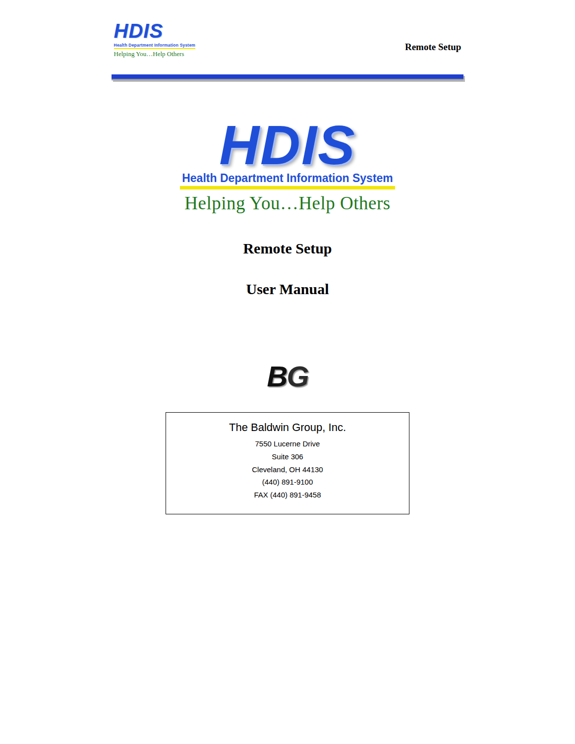HDIS
Health Department Information System
Helping You…Help Others
Remote Setup
HDIS
Health Department Information System
Helping You…Help Others
Remote Setup
User Manual
BG
The Baldwin Group, Inc.
7550 Lucerne Drive
Suite 306
Cleveland, OH 44130
(440) 891-9100
FAX (440) 891-9458